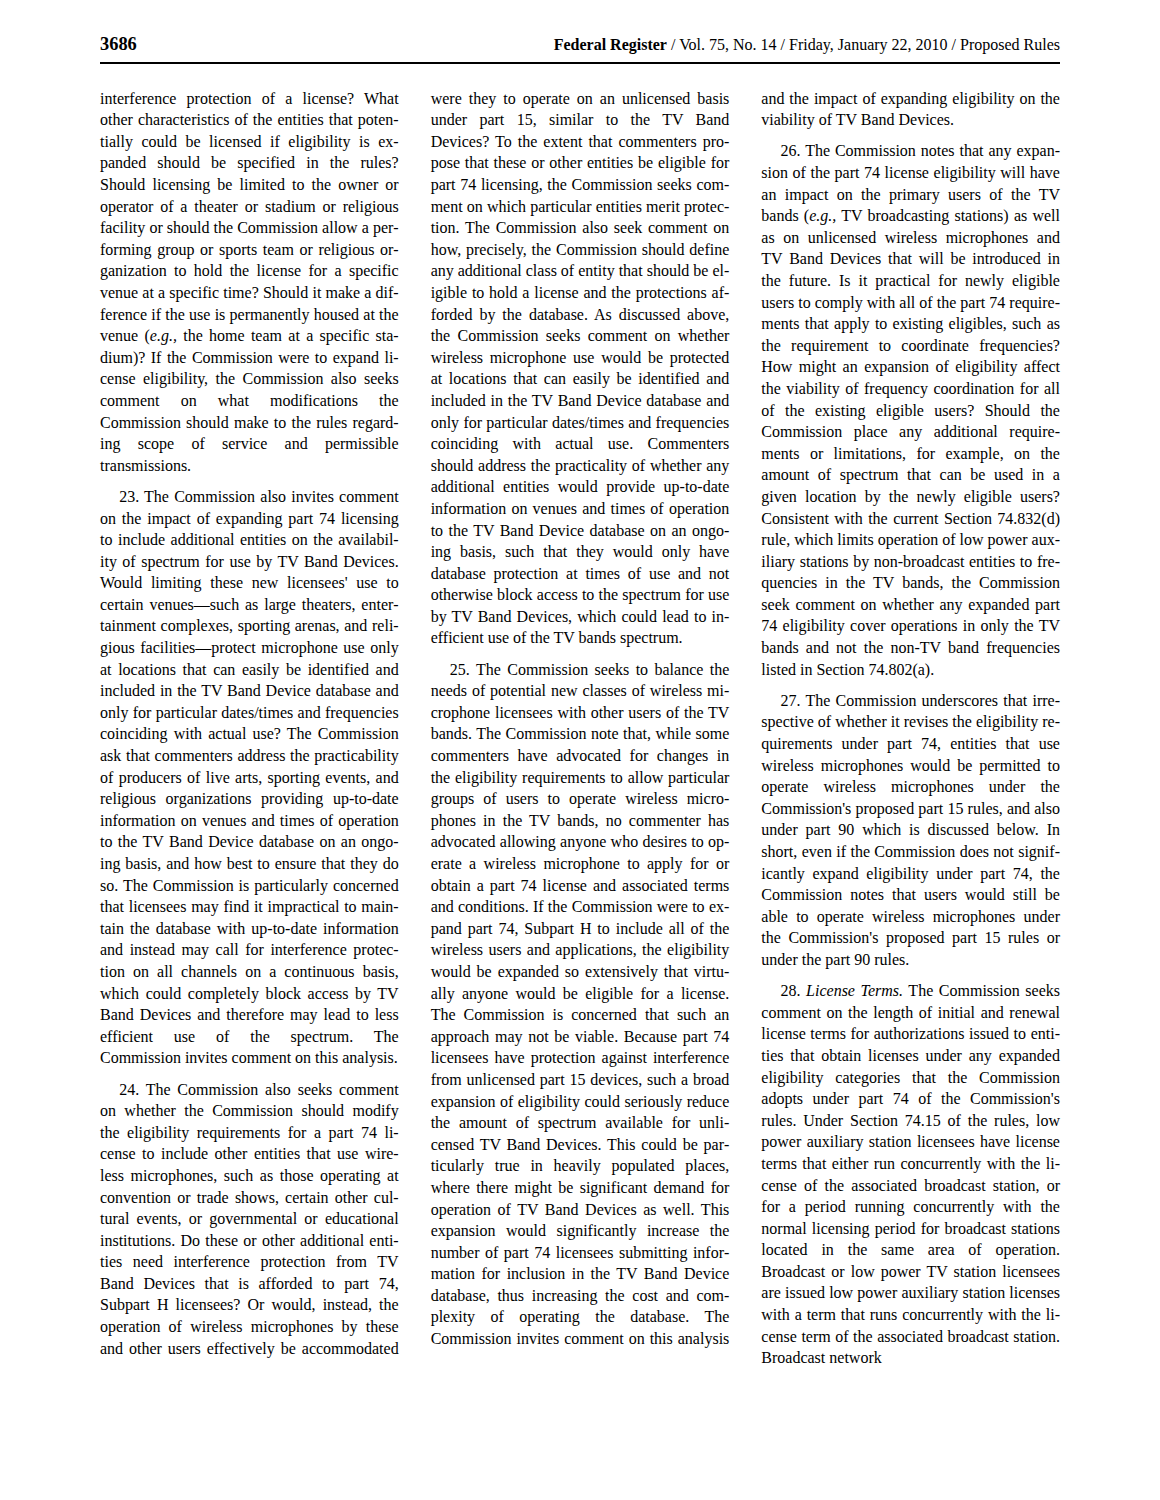3686
Federal Register / Vol. 75, No. 14 / Friday, January 22, 2010 / Proposed Rules
interference protection of a license? What other characteristics of the entities that potentially could be licensed if eligibility is expanded should be specified in the rules? Should licensing be limited to the owner or operator of a theater or stadium or religious facility or should the Commission allow a performing group or sports team or religious organization to hold the license for a specific venue at a specific time? Should it make a difference if the use is permanently housed at the venue (e.g., the home team at a specific stadium)? If the Commission were to expand license eligibility, the Commission also seeks comment on what modifications the Commission should make to the rules regarding scope of service and permissible transmissions.
23. The Commission also invites comment on the impact of expanding part 74 licensing to include additional entities on the availability of spectrum for use by TV Band Devices. Would limiting these new licensees' use to certain venues—such as large theaters, entertainment complexes, sporting arenas, and religious facilities—protect microphone use only at locations that can easily be identified and included in the TV Band Device database and only for particular dates/times and frequencies coinciding with actual use? The Commission ask that commenters address the practicability of producers of live arts, sporting events, and religious organizations providing up-to-date information on venues and times of operation to the TV Band Device database on an ongoing basis, and how best to ensure that they do so. The Commission is particularly concerned that licensees may find it impractical to maintain the database with up-to-date information and instead may call for interference protection on all channels on a continuous basis, which could completely block access by TV Band Devices and therefore may lead to less efficient use of the spectrum. The Commission invites comment on this analysis.
24. The Commission also seeks comment on whether the Commission should modify the eligibility requirements for a part 74 license to include other entities that use wireless microphones, such as those operating at convention or trade shows, certain other cultural events, or governmental or educational institutions. Do these or other additional entities need interference protection from TV Band Devices that is afforded to part 74, Subpart H licensees? Or would, instead, the operation of wireless microphones by these and other users effectively be accommodated were they to operate on an unlicensed basis under part 15, similar to the TV Band Devices? To the extent that commenters propose that these or other entities be eligible for part 74 licensing, the Commission seeks comment on which particular entities merit protection. The Commission also seek comment on how, precisely, the Commission should define any additional class of entity that should be eligible to hold a license and the protections afforded by the database. As discussed above, the Commission seeks comment on whether wireless microphone use would be protected at locations that can easily be identified and included in the TV Band Device database and only for particular dates/times and frequencies coinciding with actual use. Commenters should address the practicality of whether any additional entities would provide up-to-date information on venues and times of operation to the TV Band Device database on an ongoing basis, such that they would only have database protection at times of use and not otherwise block access to the spectrum for use by TV Band Devices, which could lead to inefficient use of the TV bands spectrum.
25. The Commission seeks to balance the needs of potential new classes of wireless microphone licensees with other users of the TV bands. The Commission note that, while some commenters have advocated for changes in the eligibility requirements to allow particular groups of users to operate wireless microphones in the TV bands, no commenter has advocated allowing anyone who desires to operate a wireless microphone to apply for or obtain a part 74 license and associated terms and conditions. If the Commission were to expand part 74, Subpart H to include all of the wireless users and applications, the eligibility would be expanded so extensively that virtually anyone would be eligible for a license. The Commission is concerned that such an approach may not be viable. Because part 74 licensees have protection against interference from unlicensed part 15 devices, such a broad expansion of eligibility could seriously reduce the amount of spectrum available for unlicensed TV Band Devices. This could be particularly true in heavily populated places, where there might be significant demand for operation of TV Band Devices as well. This expansion would significantly increase the number of part 74 licensees submitting information for inclusion in the TV Band Device database, thus increasing the cost and complexity of operating the database. The Commission invites comment on this analysis and the impact of expanding eligibility on the viability of TV Band Devices.
26. The Commission notes that any expansion of the part 74 license eligibility will have an impact on the primary users of the TV bands (e.g., TV broadcasting stations) as well as on unlicensed wireless microphones and TV Band Devices that will be introduced in the future. Is it practical for newly eligible users to comply with all of the part 74 requirements that apply to existing eligibles, such as the requirement to coordinate frequencies? How might an expansion of eligibility affect the viability of frequency coordination for all of the existing eligible users? Should the Commission place any additional requirements or limitations, for example, on the amount of spectrum that can be used in a given location by the newly eligible users? Consistent with the current Section 74.832(d) rule, which limits operation of low power auxiliary stations by non-broadcast entities to frequencies in the TV bands, the Commission seek comment on whether any expanded part 74 eligibility cover operations in only the TV bands and not the non-TV band frequencies listed in Section 74.802(a).
27. The Commission underscores that irrespective of whether it revises the eligibility requirements under part 74, entities that use wireless microphones would be permitted to operate wireless microphones under the Commission's proposed part 15 rules, and also under part 90 which is discussed below. In short, even if the Commission does not significantly expand eligibility under part 74, the Commission notes that users would still be able to operate wireless microphones under the Commission's proposed part 15 rules or under the part 90 rules.
28. License Terms. The Commission seeks comment on the length of initial and renewal license terms for authorizations issued to entities that obtain licenses under any expanded eligibility categories that the Commission adopts under part 74 of the Commission's rules. Under Section 74.15 of the rules, low power auxiliary station licensees have license terms that either run concurrently with the license of the associated broadcast station, or for a period running concurrently with the normal licensing period for broadcast stations located in the same area of operation. Broadcast or low power TV station licensees are issued low power auxiliary station licenses with a term that runs concurrently with the license term of the associated broadcast station. Broadcast network